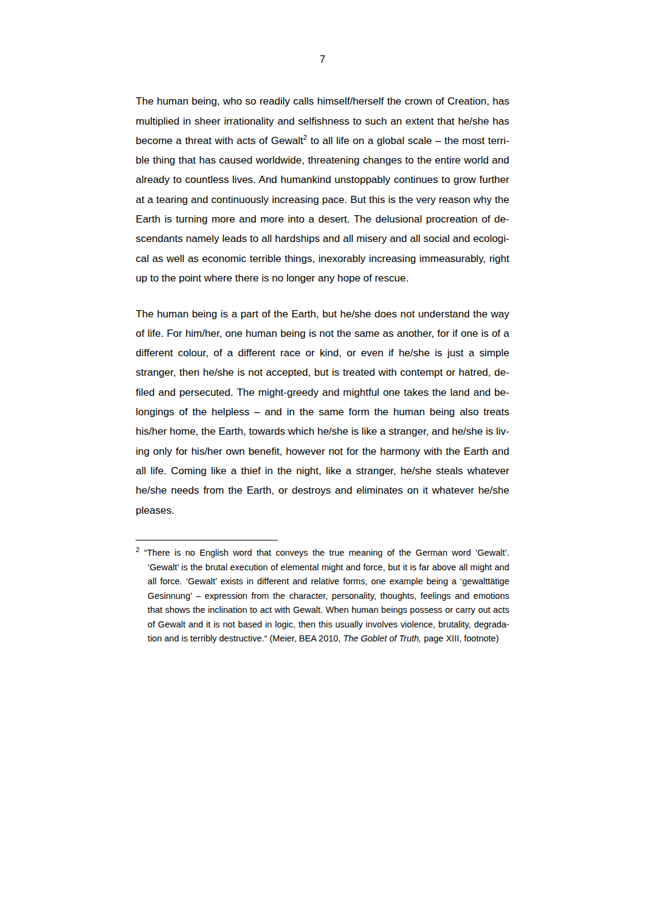7
The human being, who so readily calls himself/herself the crown of Creation, has multiplied in sheer irrationality and selfishness to such an extent that he/she has become a threat with acts of Gewalt2 to all life on a global scale – the most terrible thing that has caused worldwide, threatening changes to the entire world and already to countless lives. And humankind unstoppably continues to grow further at a tearing and continuously increasing pace. But this is the very reason why the Earth is turning more and more into a desert. The delusional procreation of descendants namely leads to all hardships and all misery and all social and ecological as well as economic terrible things, inexorably increasing immeasurably, right up to the point where there is no longer any hope of rescue.
The human being is a part of the Earth, but he/she does not understand the way of life. For him/her, one human being is not the same as another, for if one is of a different colour, of a different race or kind, or even if he/she is just a simple stranger, then he/she is not accepted, but is treated with contempt or hatred, defiled and persecuted. The might-greedy and mightful one takes the land and belongings of the helpless – and in the same form the human being also treats his/her home, the Earth, towards which he/she is like a stranger, and he/she is living only for his/her own benefit, however not for the harmony with the Earth and all life. Coming like a thief in the night, like a stranger, he/she steals whatever he/she needs from the Earth, or destroys and eliminates on it whatever he/she pleases.
2 “There is no English word that conveys the true meaning of the German word ‘Gewalt’. ‘Gewalt’ is the brutal execution of elemental might and force, but it is far above all might and all force. ‘Gewalt’ exists in different and relative forms, one example being a ‘gewalttätige Gesinnung’ – expression from the character, personality, thoughts, feelings and emotions that shows the inclination to act with Gewalt. When human beings possess or carry out acts of Gewalt and it is not based in logic, then this usually involves violence, brutality, degradation and is terribly destructive.“ (Meier, BEA 2010, The Goblet of Truth, page XIII, footnote)